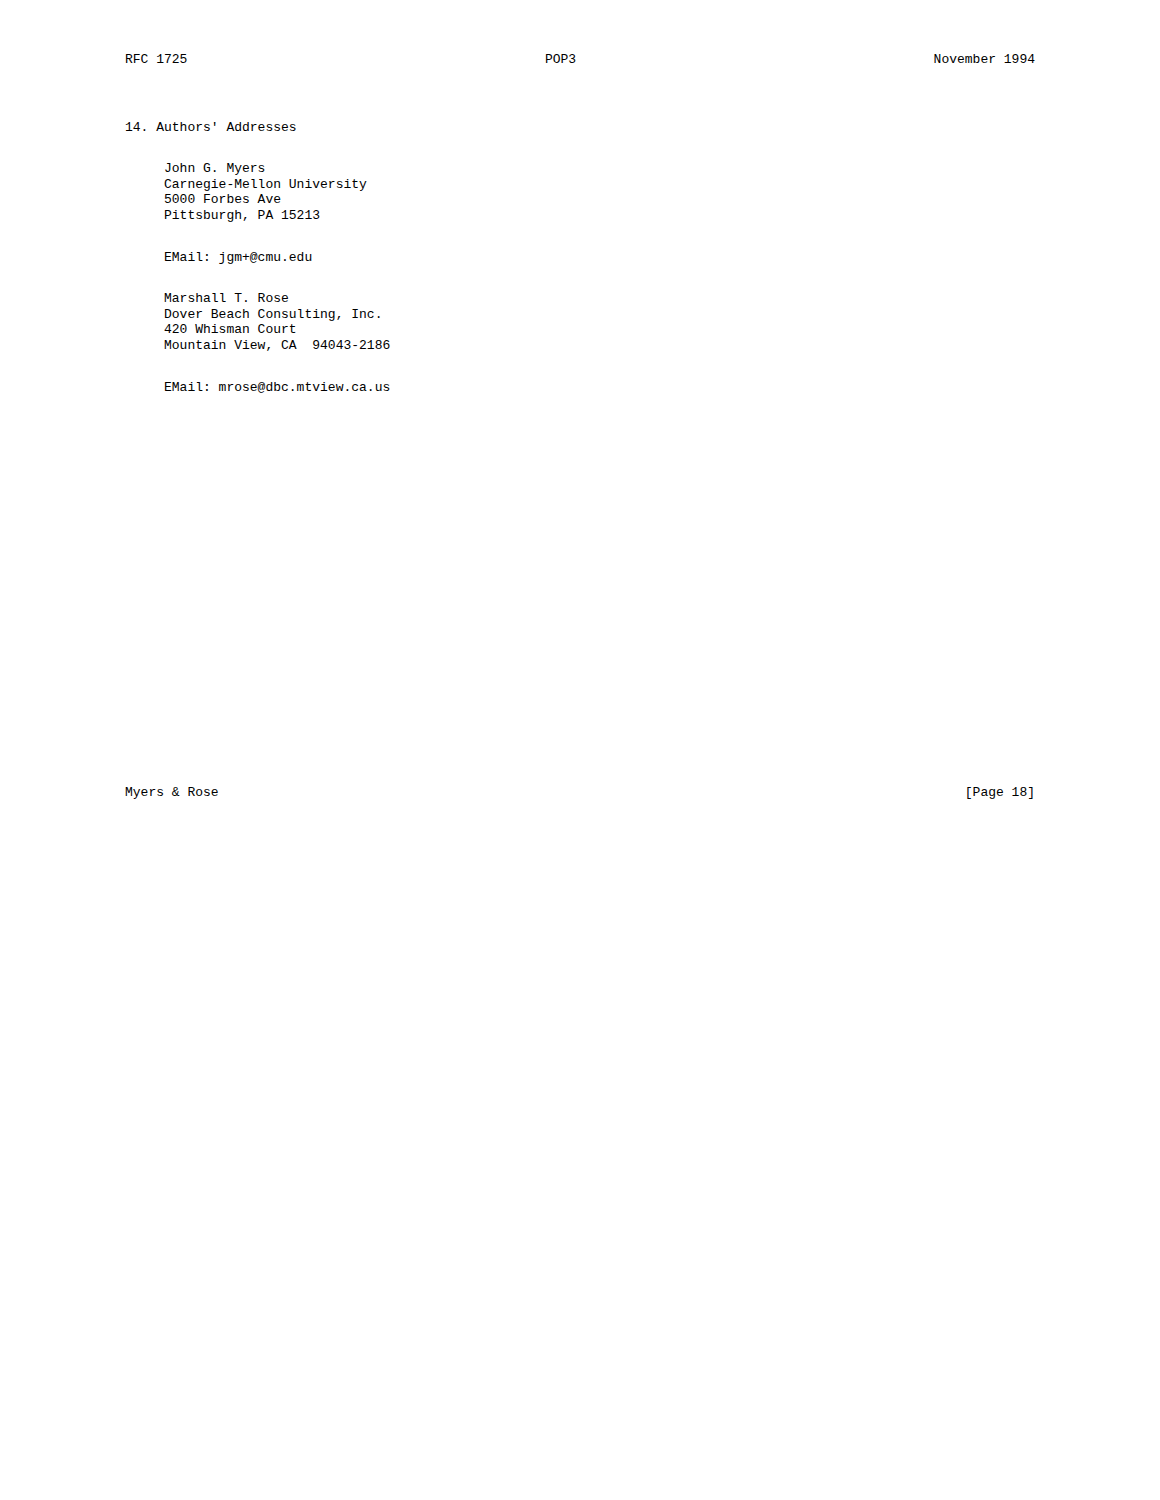RFC 1725 POP3 November 1994
14. Authors' Addresses
John G. Myers
Carnegie-Mellon University
5000 Forbes Ave
Pittsburgh, PA 15213 EMail: jgm+@cmu.edu Marshall T. Rose
Dover Beach Consulting, Inc.
420 Whisman Court
Mountain View, CA 94043-2186 EMail: mrose@dbc.mtview.ca.us
Myers & Rose [Page 18]